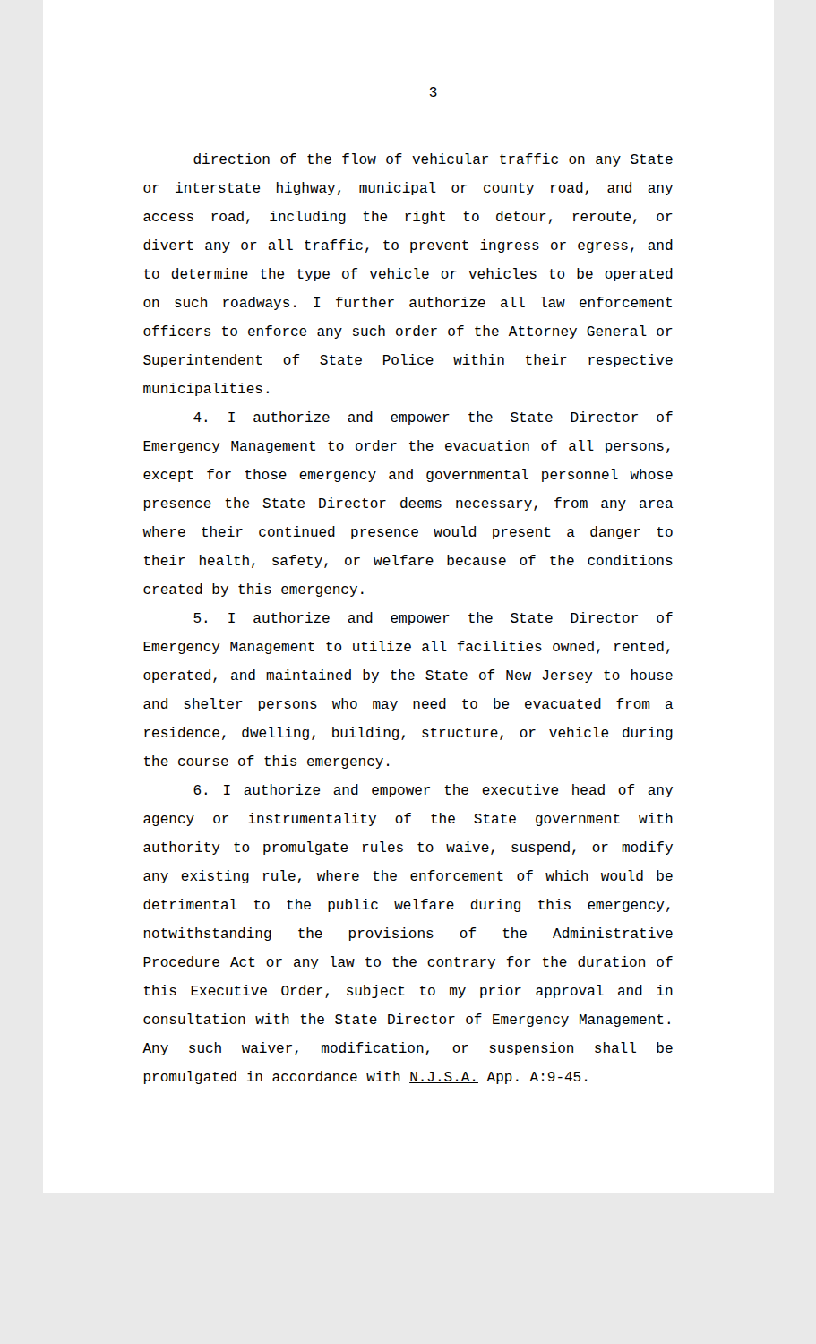3
direction of the flow of vehicular traffic on any State or interstate highway, municipal or county road, and any access road, including the right to detour, reroute, or divert any or all traffic, to prevent ingress or egress, and to determine the type of vehicle or vehicles to be operated on such roadways. I further authorize all law enforcement officers to enforce any such order of the Attorney General or Superintendent of State Police within their respective municipalities.
4. I authorize and empower the State Director of Emergency Management to order the evacuation of all persons, except for those emergency and governmental personnel whose presence the State Director deems necessary, from any area where their continued presence would present a danger to their health, safety, or welfare because of the conditions created by this emergency.
5. I authorize and empower the State Director of Emergency Management to utilize all facilities owned, rented, operated, and maintained by the State of New Jersey to house and shelter persons who may need to be evacuated from a residence, dwelling, building, structure, or vehicle during the course of this emergency.
6. I authorize and empower the executive head of any agency or instrumentality of the State government with authority to promulgate rules to waive, suspend, or modify any existing rule, where the enforcement of which would be detrimental to the public welfare during this emergency, notwithstanding the provisions of the Administrative Procedure Act or any law to the contrary for the duration of this Executive Order, subject to my prior approval and in consultation with the State Director of Emergency Management. Any such waiver, modification, or suspension shall be promulgated in accordance with N.J.S.A. App. A:9-45.